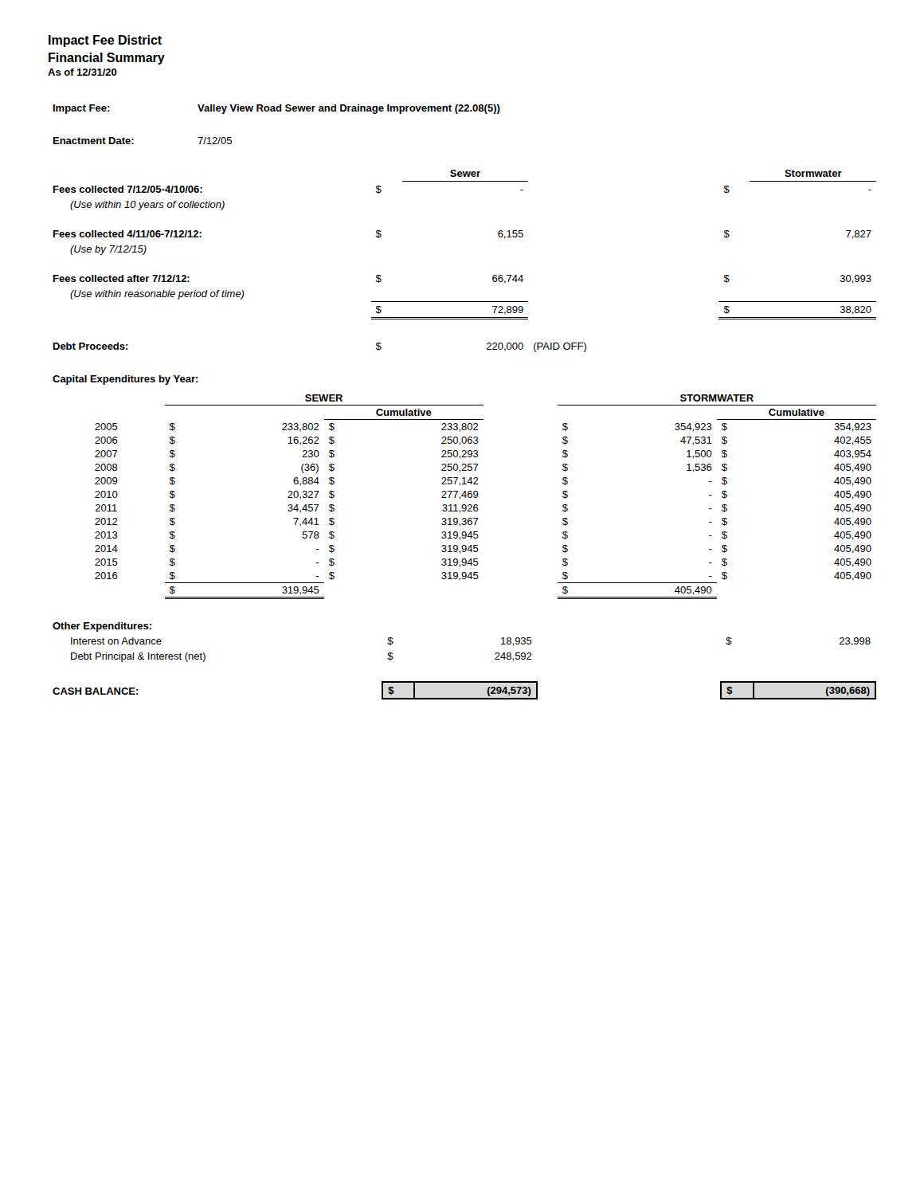Impact Fee District
Financial Summary
As of 12/31/20
| Impact Fee: | Valley View Road Sewer and Drainage Improvement (22.08(5)) |
| Enactment Date: | 7/12/05 |
| | | Sewer | | | | Stormwater |
| Fees collected 7/12/05-4/10/06: | $ | - | | | $ | - |
| (Use within 10 years of collection) | | | | | | |
| Fees collected 4/11/06-7/12/12: | $ | 6,155 | | | $ | 7,827 |
| (Use by 7/12/15) | | | | | | |
| Fees collected after 7/12/12: | $ | 66,744 | | | $ | 30,993 |
| (Use within reasonable period of time) | | | | | | |
| | $ | 72,899 | | | $ | 38,820 |
| Debt Proceeds: | $ | 220,000 | (PAID OFF) | | |
| Capital Expenditures by Year: |
| | SEWER | | STORMWATER |
| | | | Cumulative | | | | Cumulative |
| 2005 | $ | 233,802 | $ | 233,802 | | $ | 354,923 | $ | 354,923 |
| 2006 | $ | 16,262 | $ | 250,063 | | $ | 47,531 | $ | 402,455 |
| 2007 | $ | 230 | $ | 250,293 | | $ | 1,500 | $ | 403,954 |
| 2008 | $ | (36) | $ | 250,257 | | $ | 1,536 | $ | 405,490 |
| 2009 | $ | 6,884 | $ | 257,142 | | $ | - | $ | 405,490 |
| 2010 | $ | 20,327 | $ | 277,469 | | $ | - | $ | 405,490 |
| 2011 | $ | 34,457 | $ | 311,926 | | $ | - | $ | 405,490 |
| 2012 | $ | 7,441 | $ | 319,367 | | $ | - | $ | 405,490 |
| 2013 | $ | 578 | $ | 319,945 | | $ | - | $ | 405,490 |
| 2014 | $ | - | $ | 319,945 | | $ | - | $ | 405,490 |
| 2015 | $ | - | $ | 319,945 | | $ | - | $ | 405,490 |
| 2016 | $ | - | $ | 319,945 | | $ | - | $ | 405,490 |
| | $ | 319,945 | | | | $ | 405,490 | | |
| Other Expenditures: |
| Interest on Advance | $ | 18,935 | | | $ | 23,998 |
| Debt Principal & Interest (net) | $ | 248,592 | | | | |
| CASH BALANCE: | $ | (294,573) | | | $ | (390,668) |